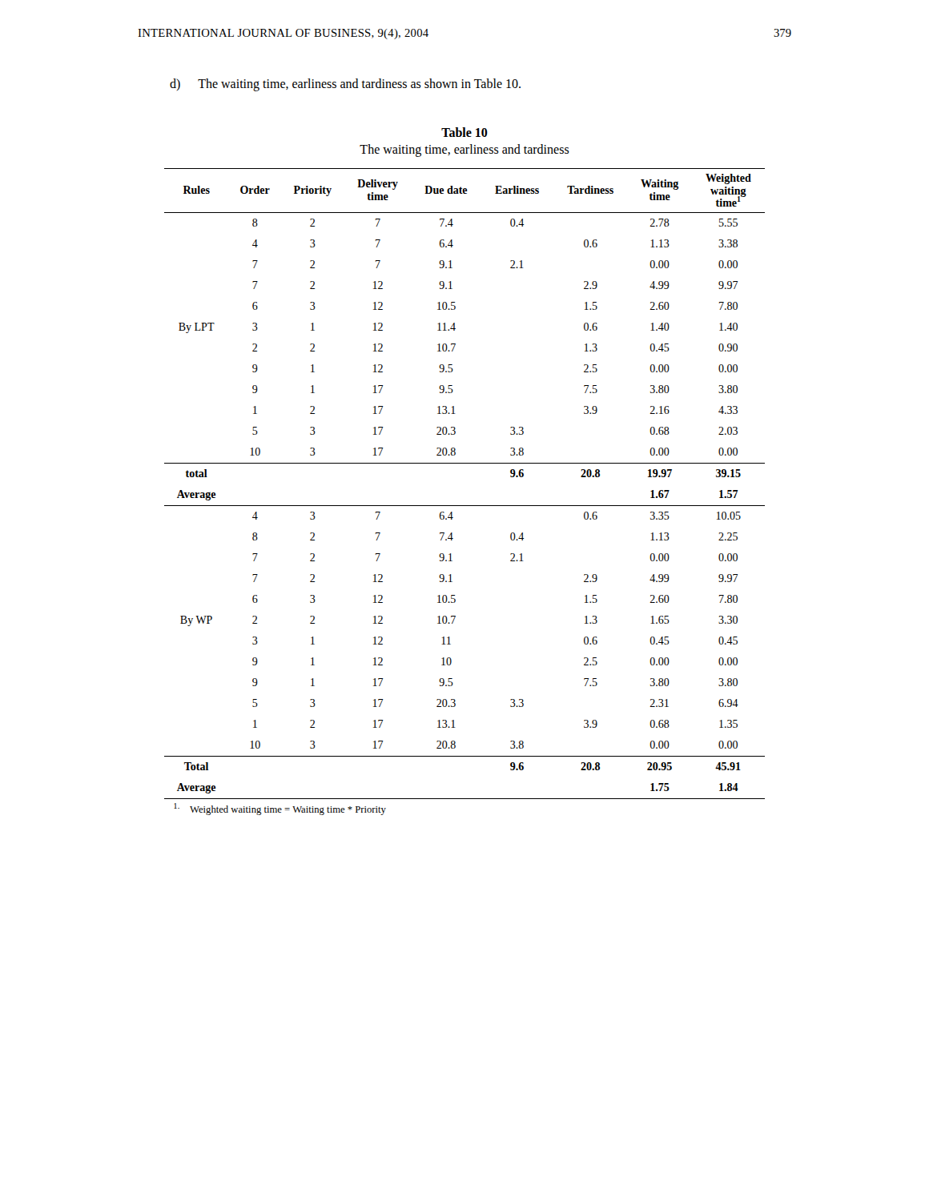INTERNATIONAL JOURNAL OF BUSINESS, 9(4), 2004 379
d) The waiting time, earliness and tardiness as shown in Table 10.
Table 10 The waiting time, earliness and tardiness
| Rules | Order | Priority | Delivery time | Due date | Earliness | Tardiness | Waiting time | Weighted waiting time 1 |
| --- | --- | --- | --- | --- | --- | --- | --- | --- |
| By LPT | 8 | 2 | 7 | 7.4 | 0.4 | | 2.78 | 5.55 |
| 4 | 3 | 7 | 6.4 | | 0.6 | 1.13 | 3.38 |
| 7 | 2 | 7 | 9.1 | 2.1 | | 0.00 | 0.00 |
| 7 | 2 | 12 | 9.1 | | 2.9 | 4.99 | 9.97 |
| 6 | 3 | 12 | 10.5 | | 1.5 | 2.60 | 7.80 |
| 3 | 1 | 12 | 11.4 | | 0.6 | 1.40 | 1.40 |
| 2 | 2 | 12 | 10.7 | | 1.3 | 0.45 | 0.90 |
| 9 | 1 | 12 | 9.5 | | 2.5 | 0.00 | 0.00 |
| 9 | 1 | 17 | 9.5 | | 7.5 | 3.80 | 3.80 |
| 1 | 2 | 17 | 13.1 | | 3.9 | 2.16 | 4.33 |
| 5 | 3 | 17 | 20.3 | 3.3 | | 0.68 | 2.03 |
| | 10 | 3 | 17 | 20.8 | 3.8 | | 0.00 | 0.00 |
| total | | | | | 9.6 | 20.8 | 19.97 | 39.15 |
| Average | | | | | | | 1.67 | 1.57 |
| By WP | 4 | 3 | 7 | 6.4 | | 0.6 | 3.35 | 10.05 |
| 8 | 2 | 7 | 7.4 | 0.4 | | 1.13 | 2.25 |
| 7 | 2 | 7 | 9.1 | 2.1 | | 0.00 | 0.00 |
| 7 | 2 | 12 | 9.1 | | 2.9 | 4.99 | 9.97 |
| 6 | 3 | 12 | 10.5 | | 1.5 | 2.60 | 7.80 |
| 2 | 2 | 12 | 10.7 | | 1.3 | 1.65 | 3.30 |
| 3 | 1 | 12 | 11 | | 0.6 | 0.45 | 0.45 |
| 9 | 1 | 12 | 10 | | 2.5 | 0.00 | 0.00 |
| 9 | 1 | 17 | 9.5 | | 7.5 | 3.80 | 3.80 |
| 5 | 3 | 17 | 20.3 | 3.3 | | 2.31 | 6.94 |
| 1 | 2 | 17 | 13.1 | | 3.9 | 0.68 | 1.35 |
| | 10 | 3 | 17 | 20.8 | 3.8 | | 0.00 | 0.00 |
| Total | | | | | 9.6 | 20.8 | 20.95 | 45.91 |
| Average | | | | | | | 1.75 | 1.84 |
1. Weighted waiting time = Waiting time * Priority